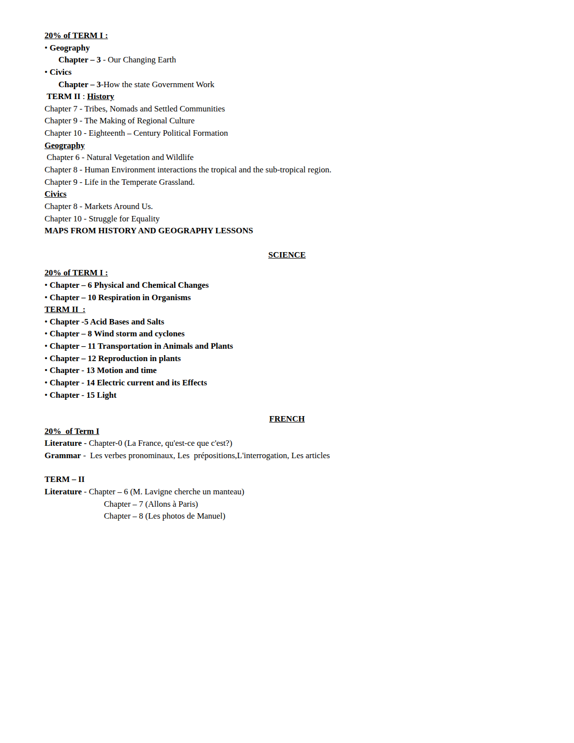20% of TERM I :
• Geography
Chapter – 3 - Our Changing Earth
• Civics
Chapter – 3-How the state Government Work
TERM II : History
Chapter 7 - Tribes, Nomads and Settled Communities
Chapter 9 - The Making of Regional Culture
Chapter 10 - Eighteenth – Century Political Formation
Geography
Chapter 6 - Natural Vegetation and Wildlife
Chapter 8 - Human Environment interactions the tropical and the sub-tropical region.
Chapter 9 - Life in the Temperate Grassland.
Civics
Chapter 8 - Markets Around Us.
Chapter 10 - Struggle for Equality
MAPS FROM HISTORY AND GEOGRAPHY LESSONS
SCIENCE
20% of TERM I :
• Chapter – 6 Physical and Chemical Changes
• Chapter – 10 Respiration in Organisms
TERM II :
• Chapter -5 Acid Bases and Salts
• Chapter – 8 Wind storm and cyclones
• Chapter – 11 Transportation in Animals and Plants
• Chapter – 12 Reproduction in plants
• Chapter - 13 Motion and time
• Chapter - 14 Electric current and its Effects
• Chapter - 15 Light
FRENCH
20% of Term I
Literature - Chapter-0 (La France, qu'est-ce que c'est?)
Grammar - Les verbes pronominaux, Les prépositions,L'interrogation, Les articles
TERM – II
Literature - Chapter – 6 (M. Lavigne cherche un manteau)
Chapter – 7 (Allons à Paris)
Chapter – 8 (Les photos de Manuel)